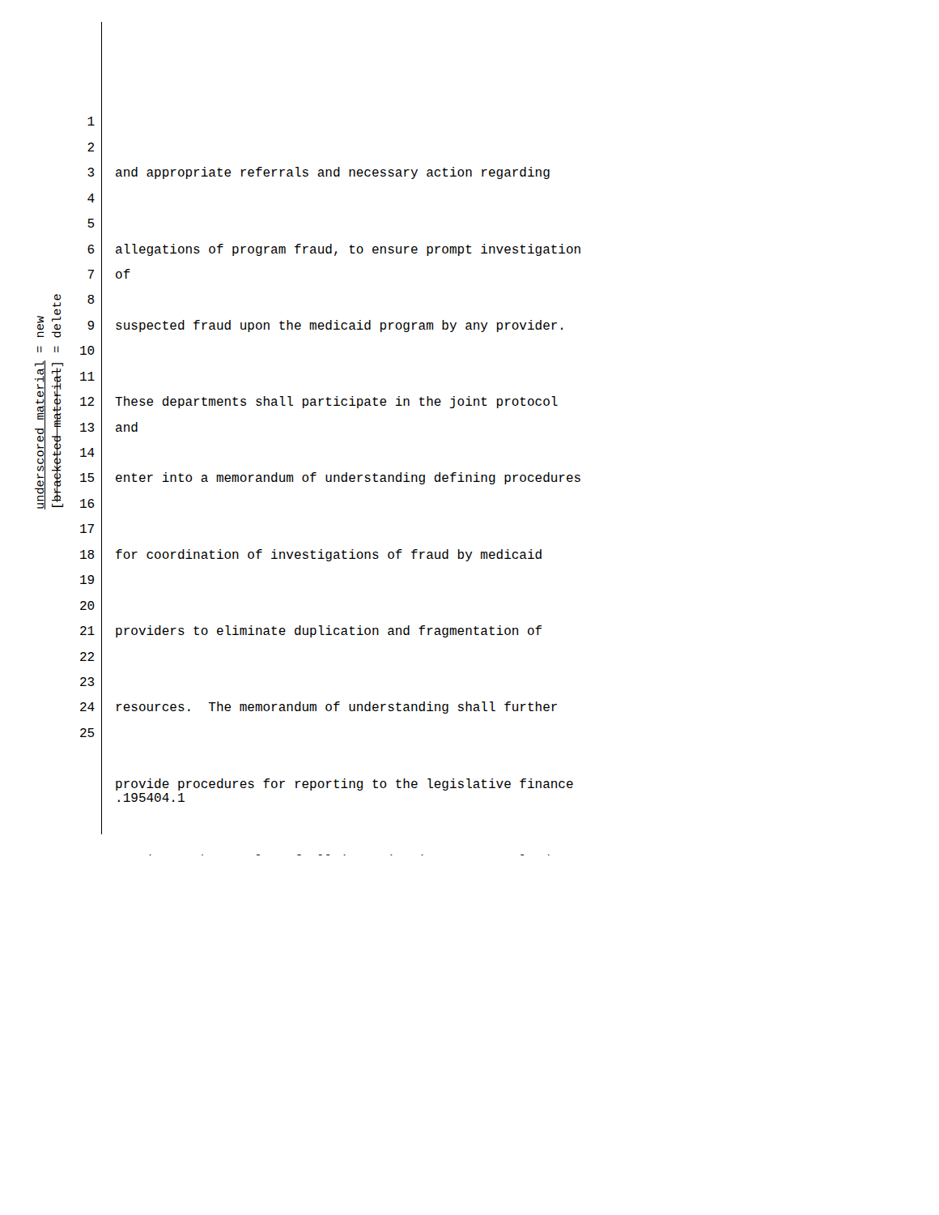underscored material = new
[bracketed material] = delete
1
2
3
4
5
6
7
8
9
10
11
12
13
14
15
16
17
18
19
20
21
22
23
24
25
and appropriate referrals and necessary action regarding
allegations of program fraud, to ensure prompt investigation of
suspected fraud upon the medicaid program by any provider.
These departments shall participate in the joint protocol and
enter into a memorandum of understanding defining procedures
for coordination of investigations of fraud by medicaid
providers to eliminate duplication and fragmentation of
resources. The memorandum of understanding shall further
provide procedures for reporting to the legislative finance
committee the results of all investigations every calendar
quarter. The unit shall report to the legislative finance
committee a detailed disposition of recoveries and distribution
of proceeds every calendar quarter."
- 9 -
.195404.1